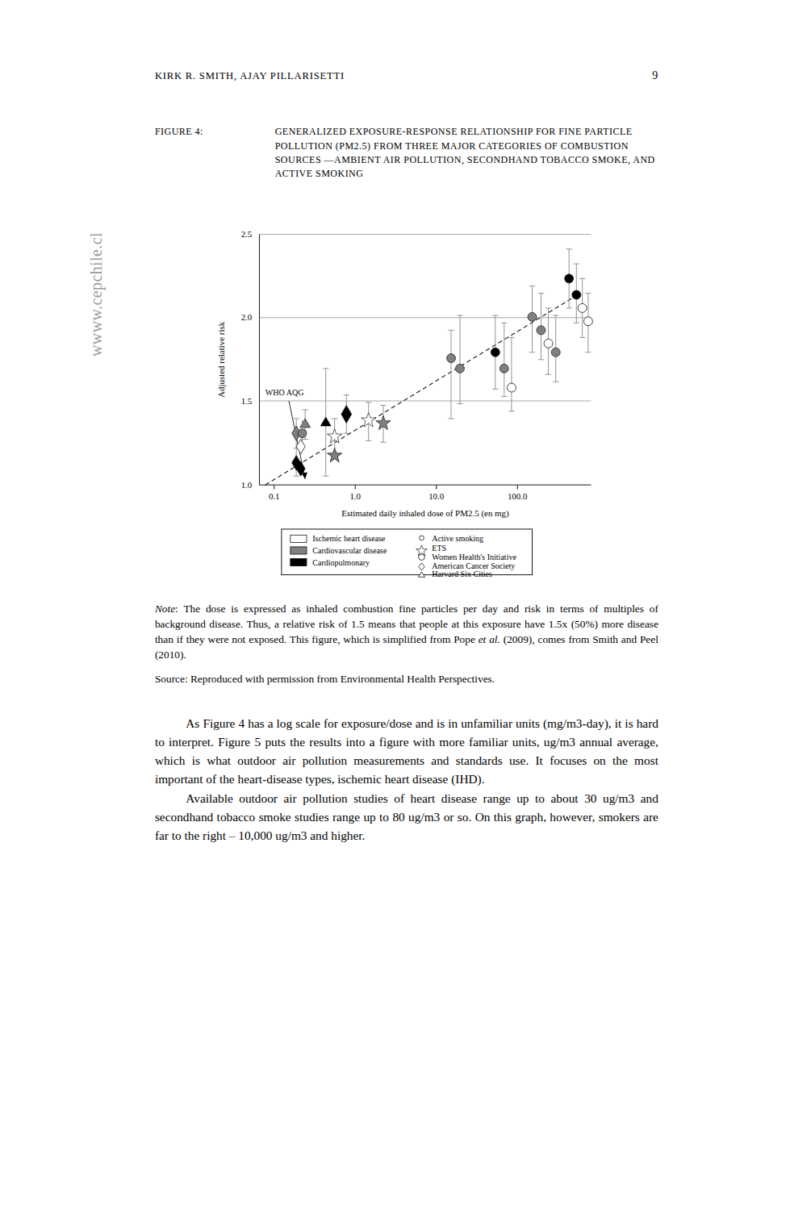wwww.cepchile.cl
Kirk R. Smith, Ajay Pillarisetti
9
Figure 4:
Generalized exposure-response relationship for fine particle pollution (PM2.5) from three major categories of combustion sources —ambient air pollution, secondhand tobacco smoke, and active smoking
2.5 2.0 1.5 1.0 Adjusted relative risk 0.1 1.0 10.0 100.0 Estimated daily inhaled dose of PM2.5 (en mg) WHO AQG Ischemic heart disease Cardiovascular disease Cardiopulmonary Active smoking ETS Women Health's Initiative American Cancer Society Harvard Six Cities
Note: The dose is expressed as inhaled combustion fine particles per day and risk in terms of multiples of background disease. Thus, a relative risk of 1.5 means that people at this exposure have 1.5x (50%) more disease than if they were not exposed. This figure, which is simplified from Pope et al. (2009), comes from Smith and Peel (2010).
Source: Reproduced with permission from Environmental Health Perspectives.
As Figure 4 has a log scale for exposure/dose and is in unfamiliar units (mg/m3-day), it is hard to interpret. Figure 5 puts the results into a figure with more familiar units, ug/m3 annual average, which is what outdoor air pollution measurements and standards use. It focuses on the most important of the heart-disease types, ischemic heart disease (IHD).
Available outdoor air pollution studies of heart disease range up to about 30 ug/m3 and secondhand tobacco smoke studies range up to 80 ug/m3 or so. On this graph, however, smokers are far to the right – 10,000 ug/m3 and higher.